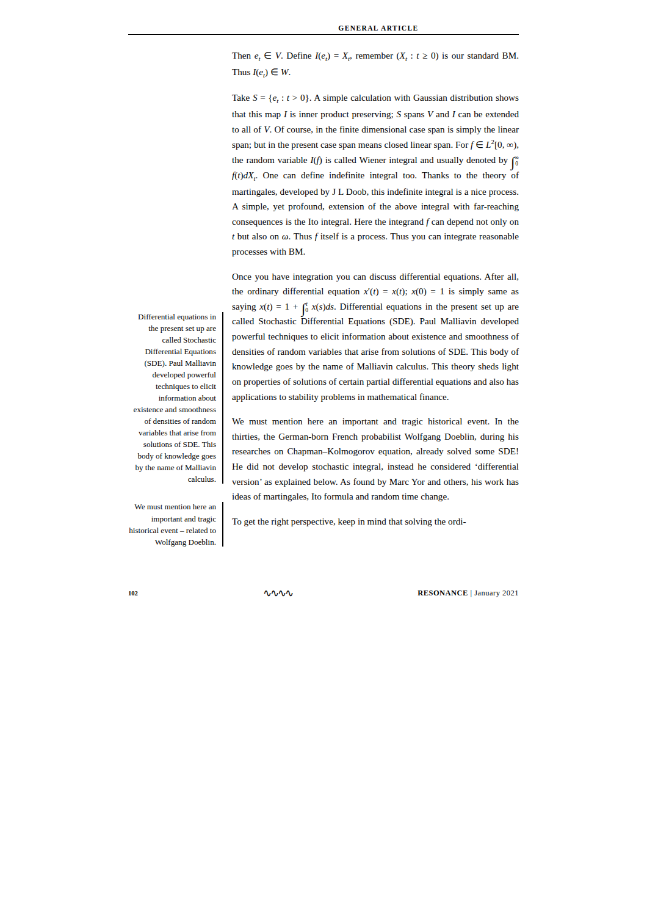GENERAL ARTICLE
Differential equations in the present set up are called Stochastic Differential Equations (SDE). Paul Malliavin developed powerful techniques to elicit information about existence and smoothness of densities of random variables that arise from solutions of SDE. This body of knowledge goes by the name of Malliavin calculus.
We must mention here an important and tragic historical event – related to Wolfgang Doeblin.
Then et ∈ V. Define I(et) = Xt, remember (Xt : t ≥ 0) is our standard BM. Thus I(et) ∈ W.
Take S = {et : t > 0}. A simple calculation with Gaussian distribution shows that this map I is inner product preserving; S spans V and I can be extended to all of V. Of course, in the finite dimensional case span is simply the linear span; but in the present case span means closed linear span. For f ∈ L2[0, ∞), the random variable I(f) is called Wiener integral and usually denoted by ∫∞0 f(t)dXt. One can define indefinite integral too. Thanks to the theory of martingales, developed by J L Doob, this indefinite integral is a nice process. A simple, yet profound, extension of the above integral with far-reaching consequences is the Ito integral. Here the integrand f can depend not only on t but also on ω. Thus f itself is a process. Thus you can integrate reasonable processes with BM.
Once you have integration you can discuss differential equations. After all, the ordinary differential equation x′(t) = x(t); x(0) = 1 is simply same as saying x(t) = 1 + ∫t 0 x(s)ds. Differential equations in the present set up are called Stochastic Differential Equations (SDE). Paul Malliavin developed powerful techniques to elicit information about existence and smoothness of densities of random variables that arise from solutions of SDE. This body of knowledge goes by the name of Malliavin calculus. This theory sheds light on properties of solutions of certain partial differential equations and also has applications to stability problems in mathematical finance.
We must mention here an important and tragic historical event. In the thirties, the German-born French probabilist Wolfgang Doeblin, during his researches on Chapman–Kolmogorov equation, already solved some SDE! He did not develop stochastic integral, instead he considered ‘differential version’ as explained below. As found by Marc Yor and others, his work has ideas of martingales, Ito formula and random time change.
To get the right perspective, keep in mind that solving the ordi-
102
∿∿∿∿
RESONANCE | January 2021